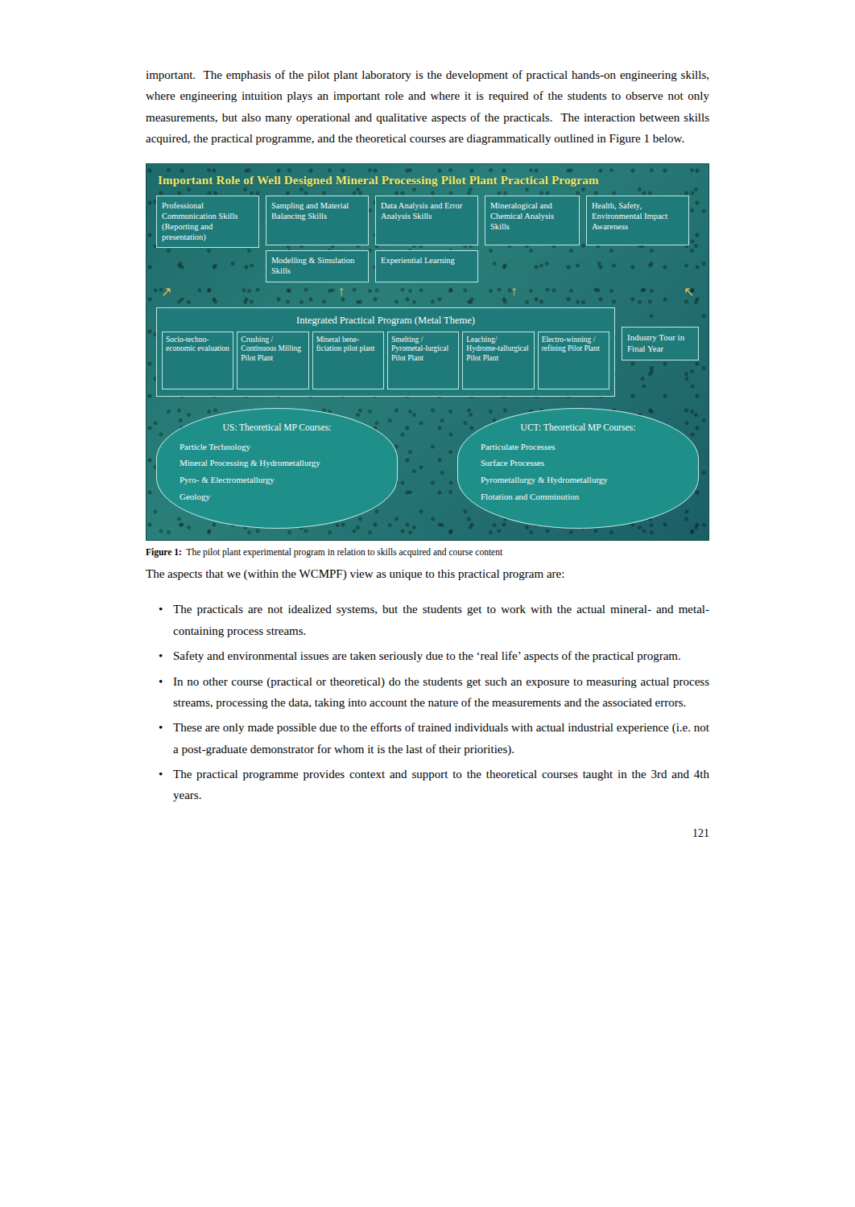important. The emphasis of the pilot plant laboratory is the development of practical hands-on engineering skills, where engineering intuition plays an important role and where it is required of the students to observe not only measurements, but also many operational and qualitative aspects of the practicals. The interaction between skills acquired, the practical programme, and the theoretical courses are diagrammatically outlined in Figure 1 below.
Important Role of Well Designed Mineral Processing Pilot Plant Practical Program
Professional Communication Skills (Reporting and presentation)
Sampling and Material Balancing Skills
Modelling & Simulation Skills
Data Analysis and Error Analysis Skills
Experiential Learning
Mineralogical and Chemical Analysis Skills
Health, Safety, Environmental Impact Awareness
↗ ↑ ↑ ↖
Integrated Practical Program (Metal Theme)
Socio-techno-economic evaluation
Crushing / Continuous Milling Pilot Plant
Mineral bene-ficiation pilot plant
Smelting / Pyrometal-lurgical Pilot Plant
Leaching/ Hydrome-tallurgical Pilot Plant
Electro-winning / refining Pilot Plant
Industry Tour in Final Year
US: Theoretical MP Courses:
Particle Technology
Mineral Processing & Hydrometallurgy
Pyro- & Electrometallurgy
Geology
UCT: Theoretical MP Courses:
Particulate Processes
Surface Processes
Pyrometallurgy & Hydrometallurgy
Flotation and Comminution
Figure 1: The pilot plant experimental program in relation to skills acquired and course content
The aspects that we (within the WCMPF) view as unique to this practical program are:
The practicals are not idealized systems, but the students get to work with the actual mineral- and metal-containing process streams.
Safety and environmental issues are taken seriously due to the ‘real life’ aspects of the practical program.
In no other course (practical or theoretical) do the students get such an exposure to measuring actual process streams, processing the data, taking into account the nature of the measurements and the associated errors.
These are only made possible due to the efforts of trained individuals with actual industrial experience (i.e. not a post-graduate demonstrator for whom it is the last of their priorities).
The practical programme provides context and support to the theoretical courses taught in the 3rd and 4th years.
121